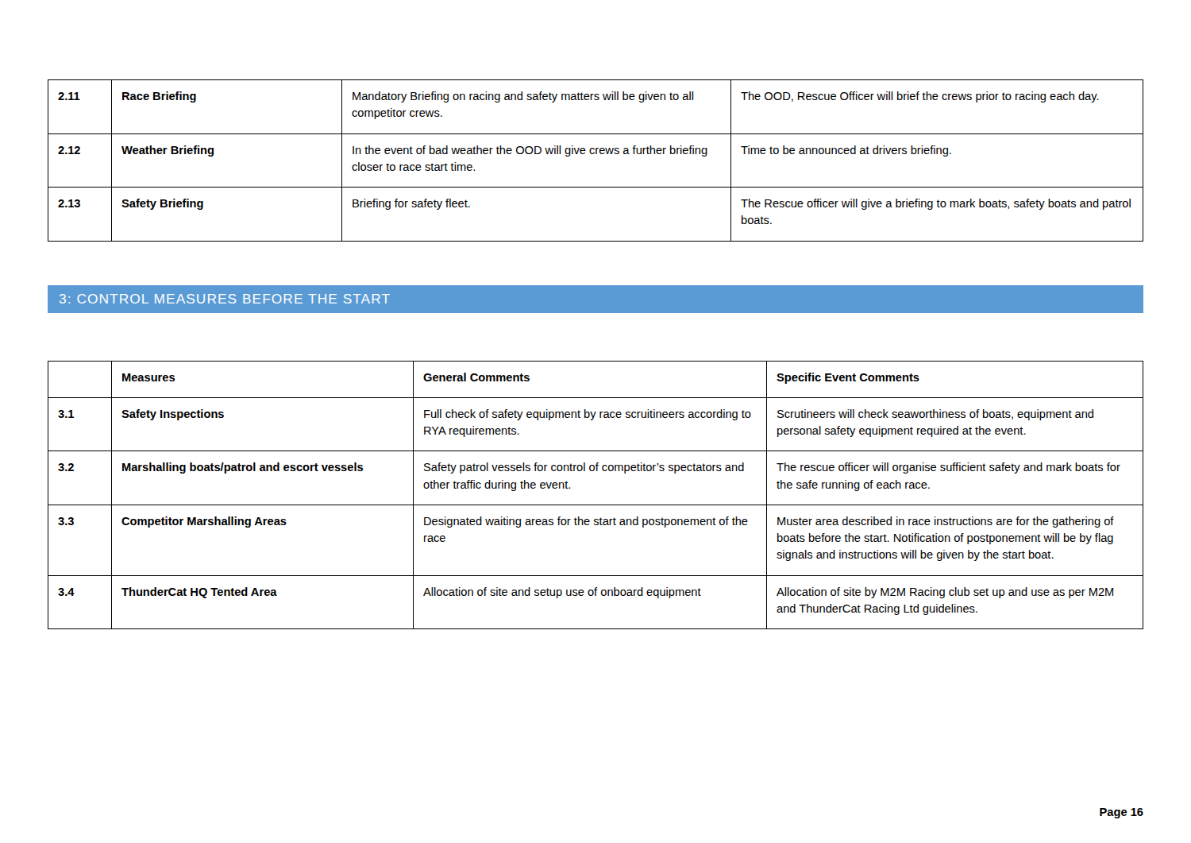| 2.11 | Race Briefing | Mandatory Briefing on racing and safety matters will be given to all competitor crews. | The OOD, Rescue Officer will brief the crews prior to racing each day. |
| 2.12 | Weather Briefing | In the event of bad weather the OOD will give crews a further briefing closer to race start time. | Time to be announced at drivers briefing. |
| 2.13 | Safety Briefing | Briefing for safety fleet. | The Rescue officer will give a briefing to mark boats, safety boats and patrol boats. |
3: CONTROL MEASURES BEFORE THE START
| | Measures | General Comments | Specific Event Comments |
| --- | --- | --- | --- |
| 3.1 | Safety Inspections | Full check of safety equipment by race scruitineers according to RYA requirements. | Scrutineers will check seaworthiness of boats, equipment and personal safety equipment required at the event. |
| 3.2 | Marshalling boats/patrol and escort vessels | Safety patrol vessels for control of competitor’s spectators and other traffic during the event. | The rescue officer will organise sufficient safety and mark boats for the safe running of each race. |
| 3.3 | Competitor Marshalling Areas | Designated waiting areas for the start and postponement of the race | Muster area described in race instructions are for the gathering of boats before the start. Notification of postponement will be by flag signals and instructions will be given by the start boat. |
| 3.4 | ThunderCat HQ Tented Area | Allocation of site and setup use of onboard equipment | Allocation of site by M2M Racing club set up and use as per M2M and ThunderCat Racing Ltd guidelines. |
Page 16